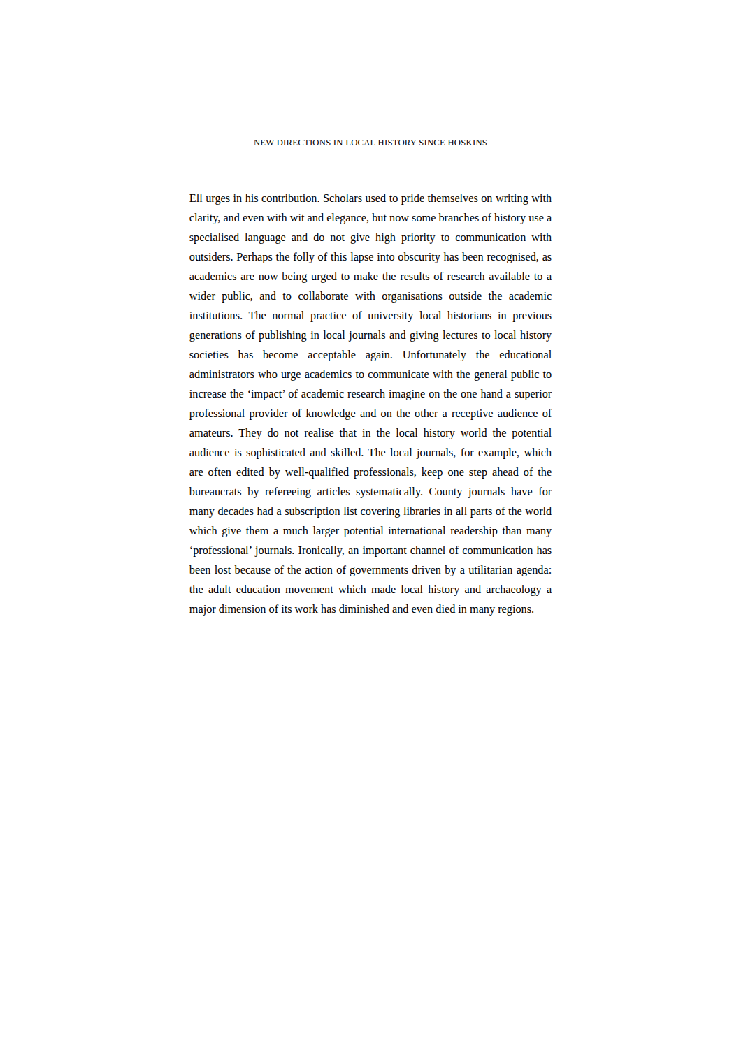New Directions in Local History since Hoskins
Ell urges in his contribution. Scholars used to pride themselves on writing with clarity, and even with wit and elegance, but now some branches of history use a specialised language and do not give high priority to communication with outsiders. Perhaps the folly of this lapse into obscurity has been recognised, as academics are now being urged to make the results of research available to a wider public, and to collaborate with organisations outside the academic institutions. The normal practice of university local historians in previous generations of publishing in local journals and giving lectures to local history societies has become acceptable again. Unfortunately the educational administrators who urge academics to communicate with the general public to increase the ‘impact’ of academic research imagine on the one hand a superior professional provider of knowledge and on the other a receptive audience of amateurs. They do not realise that in the local history world the potential audience is sophisticated and skilled. The local journals, for example, which are often edited by well-qualified professionals, keep one step ahead of the bureaucrats by refereeing articles systematically. County journals have for many decades had a subscription list covering libraries in all parts of the world which give them a much larger potential international readership than many ‘professional’ journals. Ironically, an important channel of communication has been lost because of the action of governments driven by a utilitarian agenda: the adult education movement which made local history and archaeology a major dimension of its work has diminished and even died in many regions.